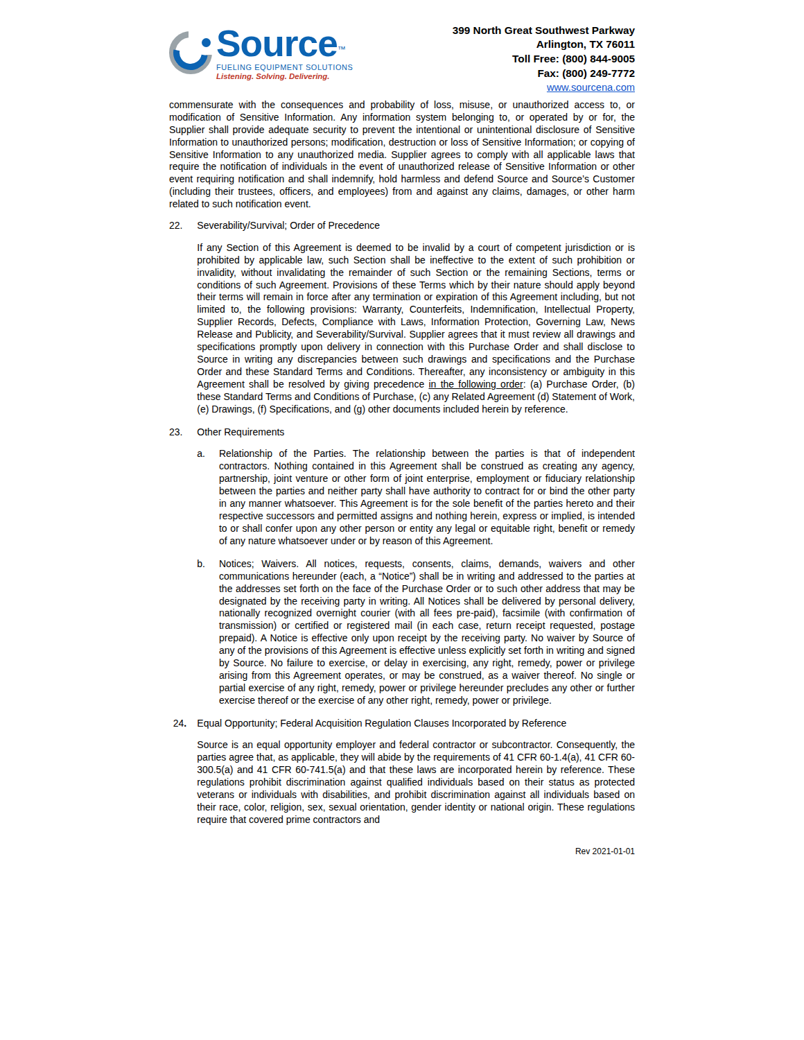Source™
FUELING EQUIPMENT SOLUTIONS
Listening. Solving. Delivering.
399 North Great Southwest Parkway
Arlington, TX 76011
Toll Free: (800) 844-9005
Fax: (800) 249-7772
www.sourcena.com
commensurate with the consequences and probability of loss, misuse, or unauthorized access to, or modification of Sensitive Information. Any information system belonging to, or operated by or for, the Supplier shall provide adequate security to prevent the intentional or unintentional disclosure of Sensitive Information to unauthorized persons; modification, destruction or loss of Sensitive Information; or copying of Sensitive Information to any unauthorized media. Supplier agrees to comply with all applicable laws that require the notification of individuals in the event of unauthorized release of Sensitive Information or other event requiring notification and shall indemnify, hold harmless and defend Source and Source’s Customer (including their trustees, officers, and employees) from and against any claims, damages, or other harm related to such notification event.
22.
Severability/Survival; Order of Precedence
If any Section of this Agreement is deemed to be invalid by a court of competent jurisdiction or is prohibited by applicable law, such Section shall be ineffective to the extent of such prohibition or invalidity, without invalidating the remainder of such Section or the remaining Sections, terms or conditions of such Agreement. Provisions of these Terms which by their nature should apply beyond their terms will remain in force after any termination or expiration of this Agreement including, but not limited to, the following provisions: Warranty, Counterfeits, Indemnification, Intellectual Property, Supplier Records, Defects, Compliance with Laws, Information Protection, Governing Law, News Release and Publicity, and Severability/Survival. Supplier agrees that it must review all drawings and specifications promptly upon delivery in connection with this Purchase Order and shall disclose to Source in writing any discrepancies between such drawings and specifications and the Purchase Order and these Standard Terms and Conditions. Thereafter, any inconsistency or ambiguity in this Agreement shall be resolved by giving precedence in the following order: (a) Purchase Order, (b) these Standard Terms and Conditions of Purchase, (c) any Related Agreement (d) Statement of Work, (e) Drawings, (f) Specifications, and (g) other documents included herein by reference.
23.
Other Requirements
a.
Relationship of the Parties. The relationship between the parties is that of independent contractors. Nothing contained in this Agreement shall be construed as creating any agency, partnership, joint venture or other form of joint enterprise, employment or fiduciary relationship between the parties and neither party shall have authority to contract for or bind the other party in any manner whatsoever. This Agreement is for the sole benefit of the parties hereto and their respective successors and permitted assigns and nothing herein, express or implied, is intended to or shall confer upon any other person or entity any legal or equitable right, benefit or remedy of any nature whatsoever under or by reason of this Agreement.
b.
Notices; Waivers. All notices, requests, consents, claims, demands, waivers and other communications hereunder (each, a “Notice”) shall be in writing and addressed to the parties at the addresses set forth on the face of the Purchase Order or to such other address that may be designated by the receiving party in writing. All Notices shall be delivered by personal delivery, nationally recognized overnight courier (with all fees pre-paid), facsimile (with confirmation of transmission) or certified or registered mail (in each case, return receipt requested, postage prepaid). A Notice is effective only upon receipt by the receiving party. No waiver by Source of any of the provisions of this Agreement is effective unless explicitly set forth in writing and signed by Source. No failure to exercise, or delay in exercising, any right, remedy, power or privilege arising from this Agreement operates, or may be construed, as a waiver thereof. No single or partial exercise of any right, remedy, power or privilege hereunder precludes any other or further exercise thereof or the exercise of any other right, remedy, power or privilege.
24.
Equal Opportunity; Federal Acquisition Regulation Clauses Incorporated by Reference
Source is an equal opportunity employer and federal contractor or subcontractor. Consequently, the parties agree that, as applicable, they will abide by the requirements of 41 CFR 60-1.4(a), 41 CFR 60-300.5(a) and 41 CFR 60-741.5(a) and that these laws are incorporated herein by reference. These regulations prohibit discrimination against qualified individuals based on their status as protected veterans or individuals with disabilities, and prohibit discrimination against all individuals based on their race, color, religion, sex, sexual orientation, gender identity or national origin. These regulations require that covered prime contractors and
Rev 2021-01-01